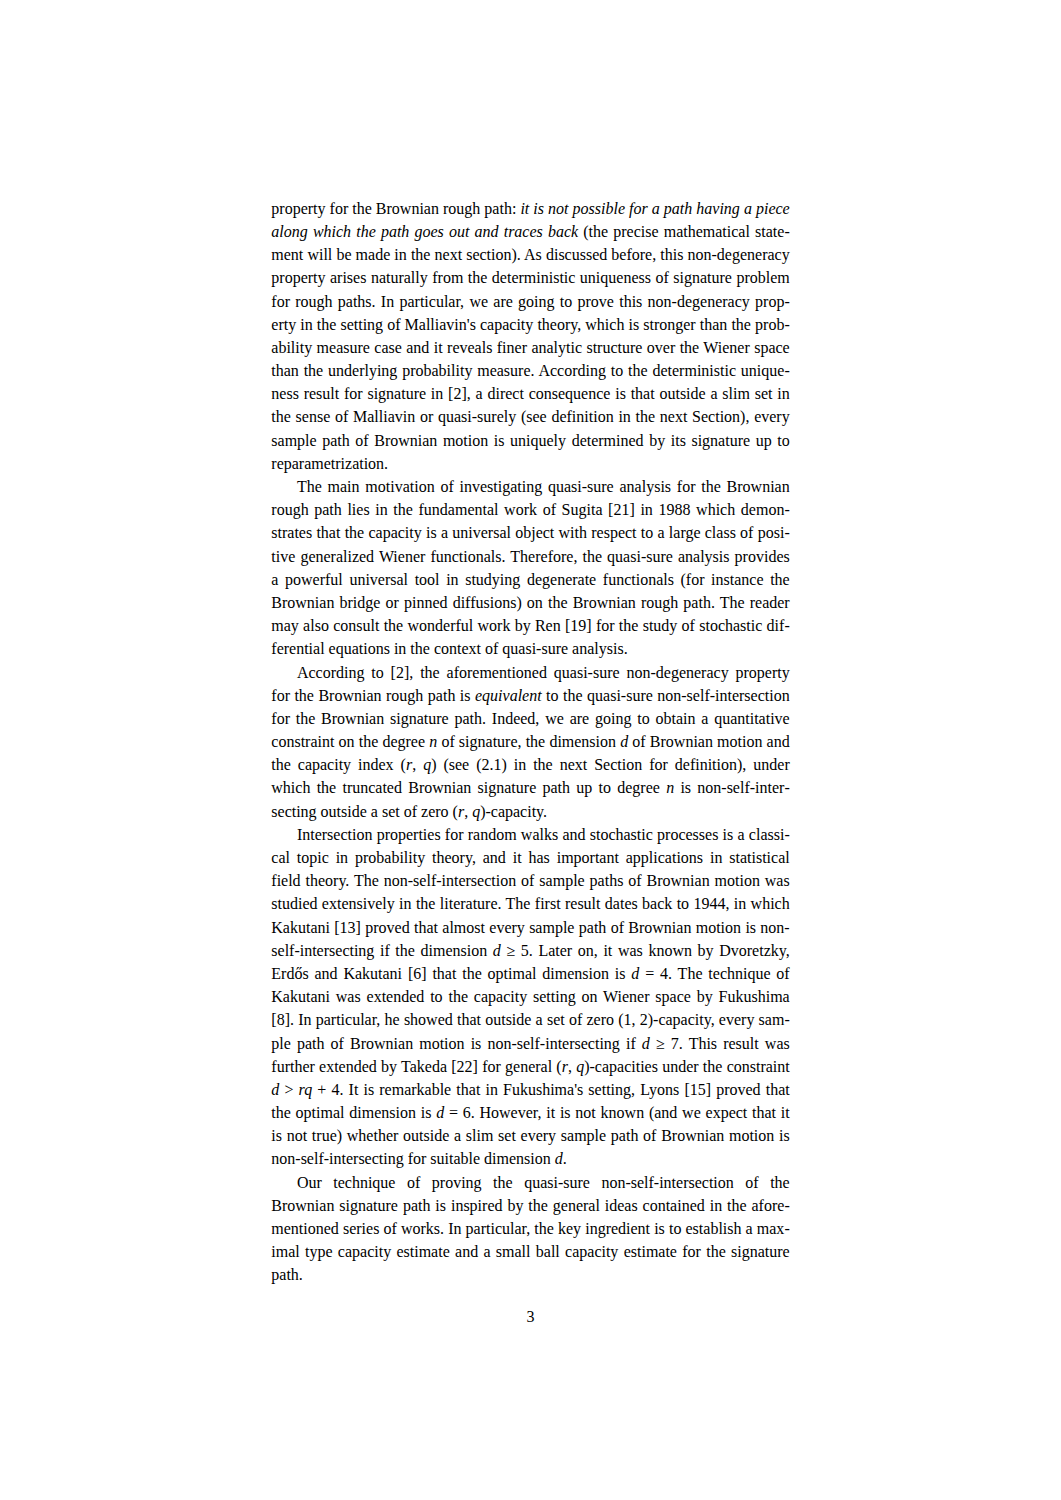property for the Brownian rough path: it is not possible for a path having a piece along which the path goes out and traces back (the precise mathematical statement will be made in the next section). As discussed before, this non-degeneracy property arises naturally from the deterministic uniqueness of signature problem for rough paths. In particular, we are going to prove this non-degeneracy property in the setting of Malliavin's capacity theory, which is stronger than the probability measure case and it reveals finer analytic structure over the Wiener space than the underlying probability measure. According to the deterministic uniqueness result for signature in [2], a direct consequence is that outside a slim set in the sense of Malliavin or quasi-surely (see definition in the next Section), every sample path of Brownian motion is uniquely determined by its signature up to reparametrization.
The main motivation of investigating quasi-sure analysis for the Brownian rough path lies in the fundamental work of Sugita [21] in 1988 which demonstrates that the capacity is a universal object with respect to a large class of positive generalized Wiener functionals. Therefore, the quasi-sure analysis provides a powerful universal tool in studying degenerate functionals (for instance the Brownian bridge or pinned diffusions) on the Brownian rough path. The reader may also consult the wonderful work by Ren [19] for the study of stochastic differential equations in the context of quasi-sure analysis.
According to [2], the aforementioned quasi-sure non-degeneracy property for the Brownian rough path is equivalent to the quasi-sure non-self-intersection for the Brownian signature path. Indeed, we are going to obtain a quantitative constraint on the degree n of signature, the dimension d of Brownian motion and the capacity index (r, q) (see (2.1) in the next Section for definition), under which the truncated Brownian signature path up to degree n is non-self-intersecting outside a set of zero (r, q)-capacity.
Intersection properties for random walks and stochastic processes is a classical topic in probability theory, and it has important applications in statistical field theory. The non-self-intersection of sample paths of Brownian motion was studied extensively in the literature. The first result dates back to 1944, in which Kakutani [13] proved that almost every sample path of Brownian motion is non-self-intersecting if the dimension d ≥ 5. Later on, it was known by Dvoretzky, Erdős and Kakutani [6] that the optimal dimension is d = 4. The technique of Kakutani was extended to the capacity setting on Wiener space by Fukushima [8]. In particular, he showed that outside a set of zero (1, 2)-capacity, every sample path of Brownian motion is non-self-intersecting if d ≥ 7. This result was further extended by Takeda [22] for general (r, q)-capacities under the constraint d > rq + 4. It is remarkable that in Fukushima's setting, Lyons [15] proved that the optimal dimension is d = 6. However, it is not known (and we expect that it is not true) whether outside a slim set every sample path of Brownian motion is non-self-intersecting for suitable dimension d.
Our technique of proving the quasi-sure non-self-intersection of the Brownian signature path is inspired by the general ideas contained in the aforementioned series of works. In particular, the key ingredient is to establish a maximal type capacity estimate and a small ball capacity estimate for the signature path.
3